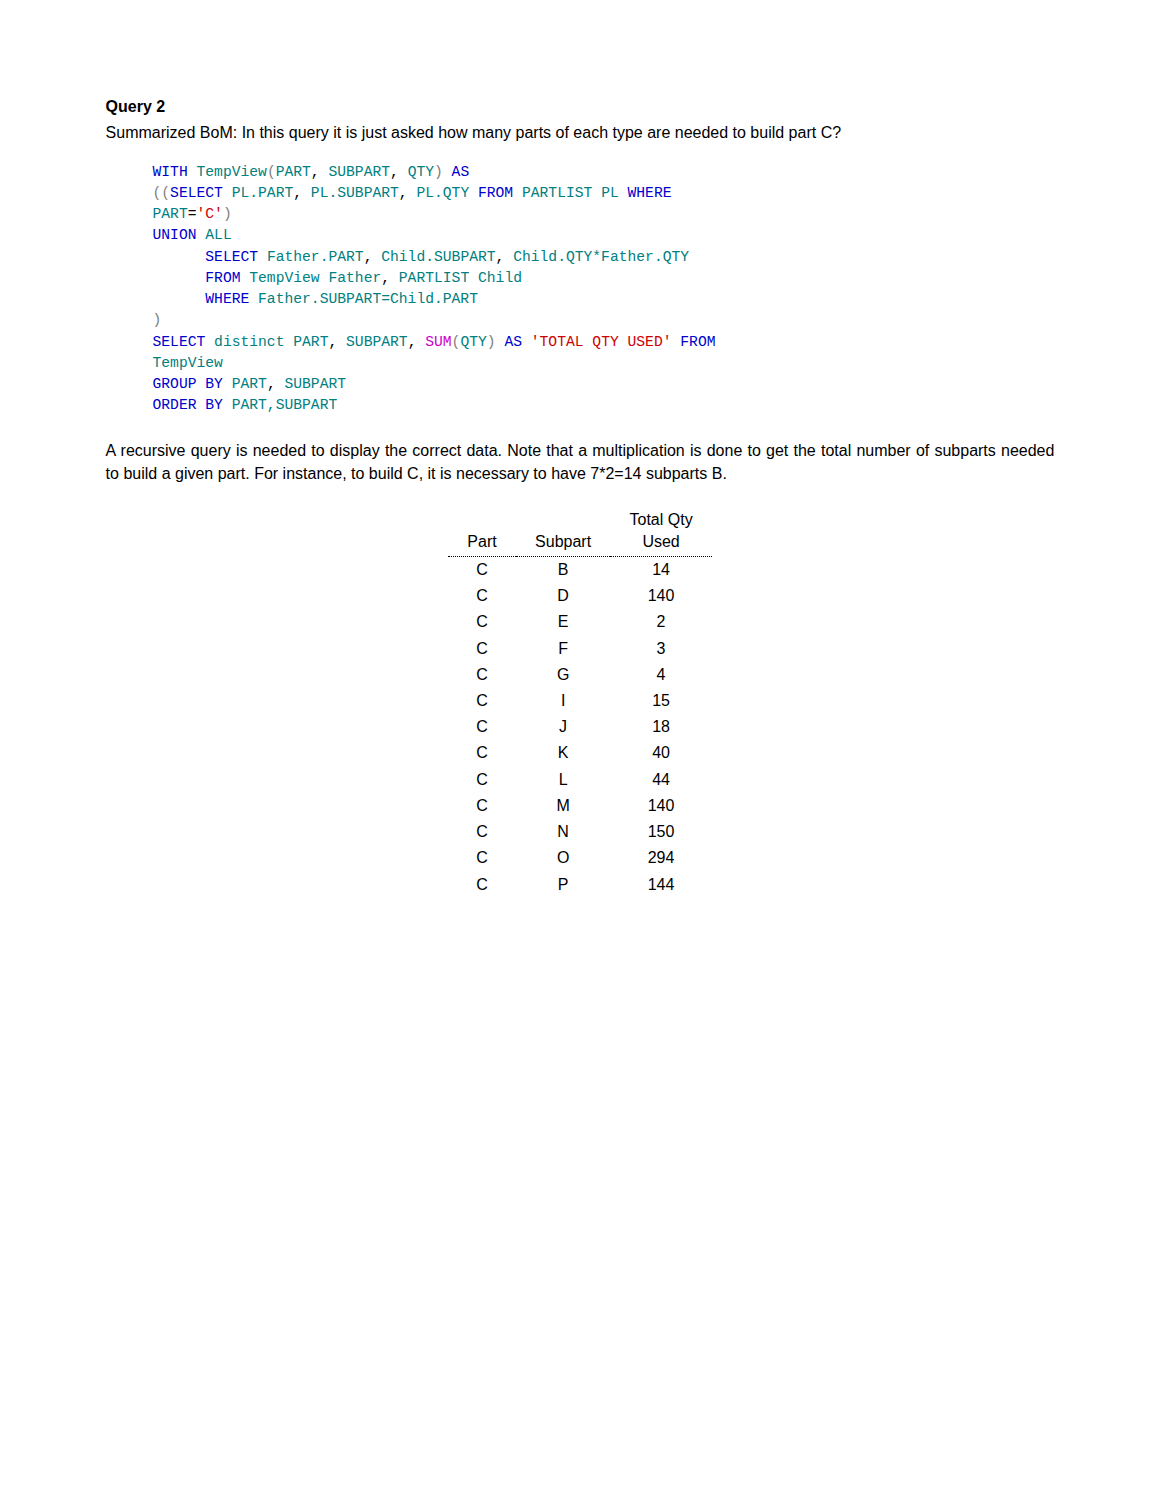Query 2
Summarized BoM: In this query it is just asked how many parts of each type are needed to build part C?
WITH TempView(PART, SUBPART, QTY) AS
((SELECT PL.PART, PL.SUBPART, PL.QTY FROM PARTLIST PL WHERE
PART='C')
UNION ALL
      SELECT Father.PART, Child.SUBPART, Child.QTY*Father.QTY
      FROM TempView Father, PARTLIST Child
      WHERE Father.SUBPART=Child.PART
)
SELECT distinct PART, SUBPART, SUM(QTY) AS 'TOTAL QTY USED' FROM
TempView
GROUP BY PART, SUBPART
ORDER BY PART,SUBPART
A recursive query is needed to display the correct data. Note that a multiplication is done to get the total number of subparts needed to build a given part. For instance, to build C, it is necessary to have 7*2=14 subparts B.
| Part | Subpart | Total Qty Used |
| --- | --- | --- |
| C | B | 14 |
| C | D | 140 |
| C | E | 2 |
| C | F | 3 |
| C | G | 4 |
| C | I | 15 |
| C | J | 18 |
| C | K | 40 |
| C | L | 44 |
| C | M | 140 |
| C | N | 150 |
| C | O | 294 |
| C | P | 144 |